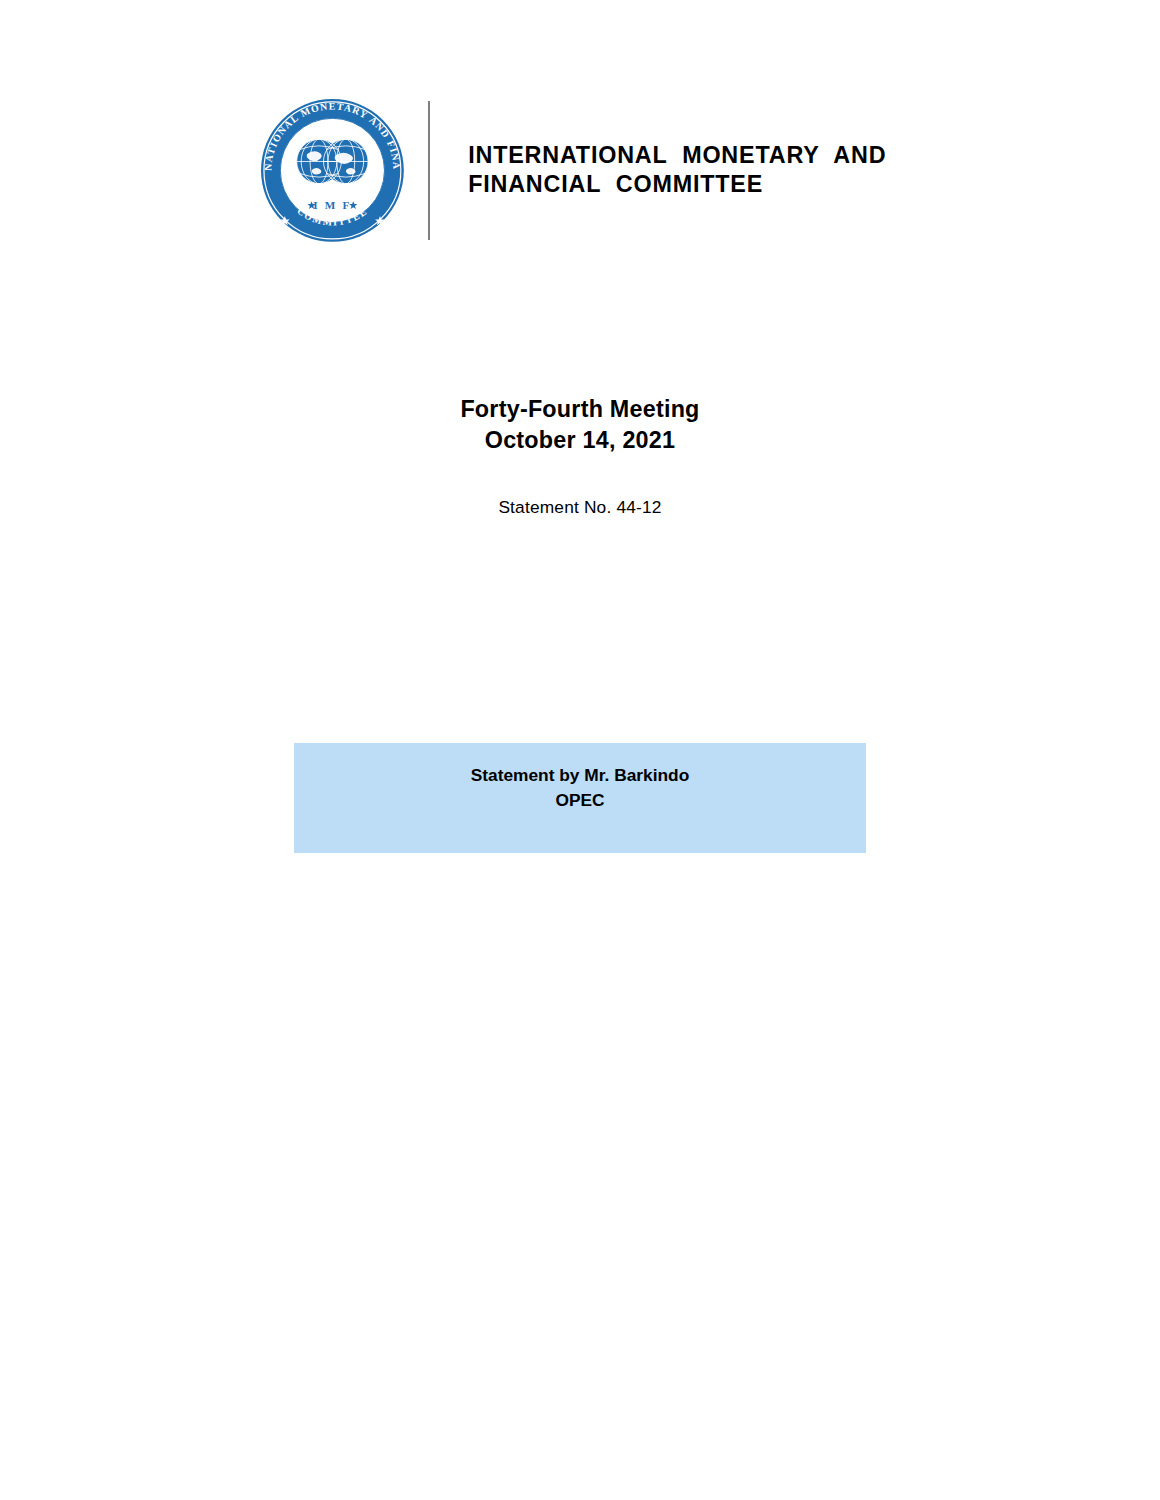INTERNATIONAL MONETARY AND FINANCIAL COMMITTEE I M F
INTERNATIONAL MONETARY AND FINANCIAL COMMITTEE
Forty-Fourth Meeting
October 14, 2021
Statement No. 44-12
Statement by Mr. Barkindo
OPEC